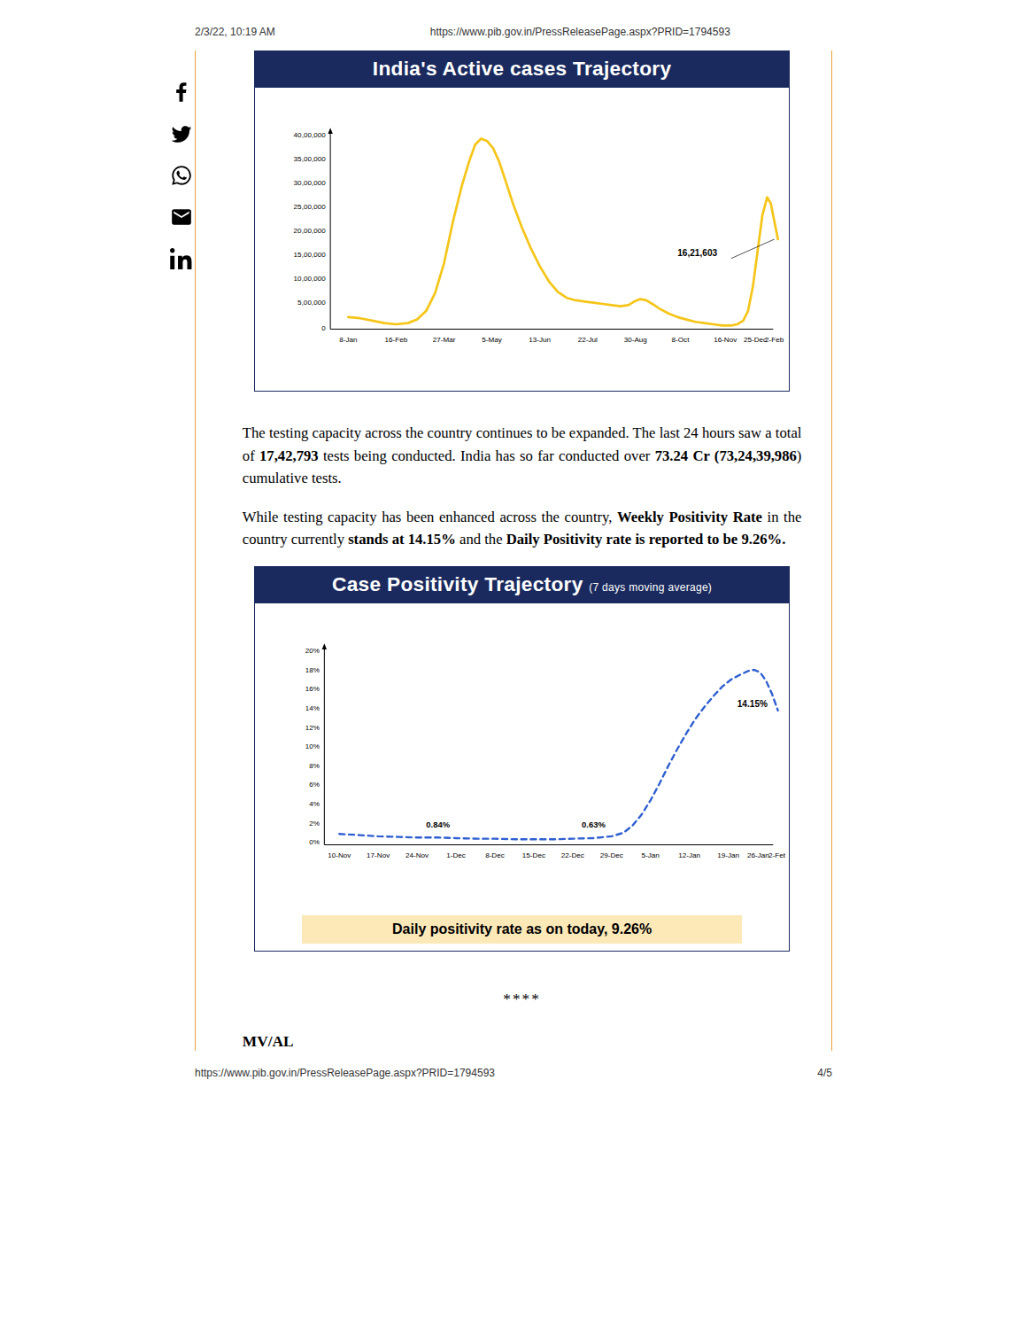2/3/22, 10:19 AM https://www.pib.gov.in/PressReleasePage.aspx?PRID=1794593
India's Active cases Trajectory
40,00,000 35,00,000 30,00,000 25,00,000 20,00,000 15,00,000 10,00,000 5,00,000 0 8-Jan 16-Feb 27-Mar 5-May 13-Jun 22-Jul 30-Aug 8-Oct 16-Nov 25-Dec 2-Feb 16,21,603
The testing capacity across the country continues to be expanded. The last 24 hours saw a total of 17,42,793 tests being conducted. India has so far conducted over 73.24 Cr (73,24,39,986) cumulative tests.
While testing capacity has been enhanced across the country, Weekly Positivity Rate in the country currently stands at 14.15% and the Daily Positivity rate is reported to be 9.26%.
Case Positivity Trajectory (7 days moving average)
20% 18% 16% 14% 12% 10% 8% 6% 4% 2% 0% 10-Nov 17-Nov 24-Nov 1-Dec 8-Dec 15-Dec 22-Dec 29-Dec 5-Jan 12-Jan 19-Jan 26-Jan 2-Feb 0.84% 0.63% 14.15%
Daily positivity rate as on today, 9.26%
****
MV/AL
https://www.pib.gov.in/PressReleasePage.aspx?PRID=1794593 4/5